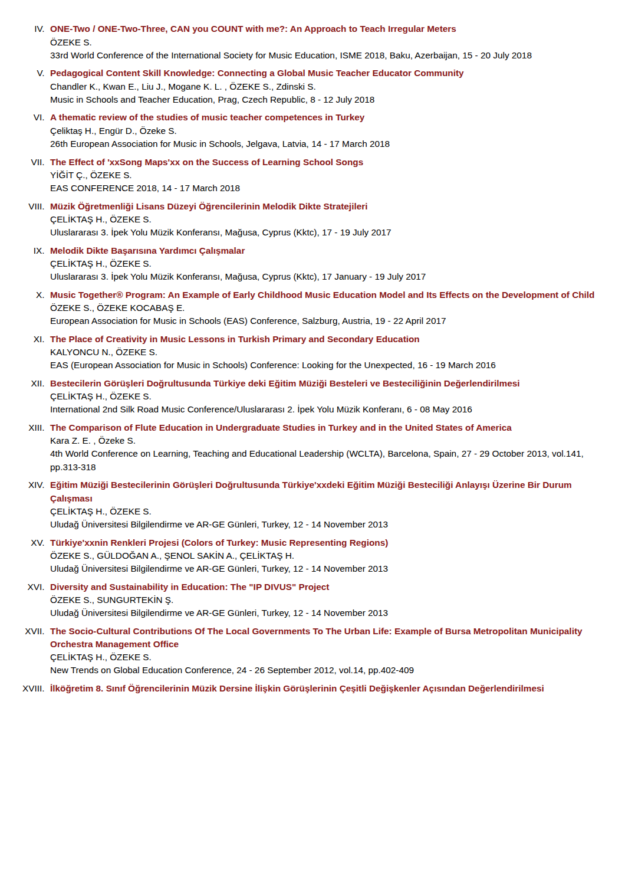ONE-Two / ONE-Two-Three, CAN you COUNT with me?: An Approach to Teach Irregular Meters ÖZEKE S. 33rd World Conference of the International Society for Music Education, ISME 2018, Baku, Azerbaijan, 15 - 20 July 2018
Pedagogical Content Skill Knowledge: Connecting a Global Music Teacher Educator Community Chandler K., Kwan E., Liu J., Mogane K. L. , ÖZEKE S., Zdinski S. Music in Schools and Teacher Education, Prag, Czech Republic, 8 - 12 July 2018
A thematic review of the studies of music teacher competences in Turkey Çeliktaş H., Engür D., Özeke S. 26th European Association for Music in Schools, Jelgava, Latvia, 14 - 17 March 2018
The Effect of 'xxSong Maps'xx on the Success of Learning School Songs YİĞİT Ç., ÖZEKE S. EAS CONFERENCE 2018, 14 - 17 March 2018
Müzik Öğretmenliği Lisans Düzeyi Öğrencilerinin Melodik Dikte Stratejileri ÇELİKTAŞ H., ÖZEKE S. Uluslararası 3. İpek Yolu Müzik Konferansı, Mağusa, Cyprus (Kktc), 17 - 19 July 2017
Melodik Dikte Başarısına Yardımcı Çalışmalar ÇELİKTAŞ H., ÖZEKE S. Uluslararası 3. İpek Yolu Müzik Konferansı, Mağusa, Cyprus (Kktc), 17 January - 19 July 2017
Music Together® Program: An Example of Early Childhood Music Education Model and Its Effects on the Development of Child ÖZEKE S., ÖZEKE KOCABAŞ E. European Association for Music in Schools (EAS) Conference, Salzburg, Austria, 19 - 22 April 2017
The Place of Creativity in Music Lessons in Turkish Primary and Secondary Education KALYONCU N., ÖZEKE S. EAS (European Association for Music in Schools) Conference: Looking for the Unexpected, 16 - 19 March 2016
Bestecilerin Görüşleri Doğrultusunda Türkiye deki Eğitim Müziği Besteleri ve Besteciliğinin Değerlendirilmesi ÇELİKTAŞ H., ÖZEKE S. International 2nd Silk Road Music Conference/Uluslararası 2. İpek Yolu Müzik Konferanı, 6 - 08 May 2016
The Comparison of Flute Education in Undergraduate Studies in Turkey and in the United States of America Kara Z. E. , Özeke S. 4th World Conference on Learning, Teaching and Educational Leadership (WCLTA), Barcelona, Spain, 27 - 29 October 2013, vol.141, pp.313-318
Eğitim Müziği Bestecilerinin Görüşleri Doğrultusunda Türkiye'xxdeki Eğitim Müziği Besteciliği Anlayışı Üzerine Bir Durum Çalışması ÇELİKTAŞ H., ÖZEKE S. Uludağ Üniversitesi Bilgilendirme ve AR-GE Günleri, Turkey, 12 - 14 November 2013
Türkiye'xxnin Renkleri Projesi (Colors of Turkey: Music Representing Regions) ÖZEKE S., GÜLDOĞAN A., ŞENOL SAKİN A., ÇELİKTAŞ H. Uludağ Üniversitesi Bilgilendirme ve AR-GE Günleri, Turkey, 12 - 14 November 2013
Diversity and Sustainability in Education: The "IP DIVUS" Project ÖZEKE S., SUNGURTEKİN Ş. Uludağ Üniversitesi Bilgilendirme ve AR-GE Günleri, Turkey, 12 - 14 November 2013
The Socio-Cultural Contributions Of The Local Governments To The Urban Life: Example of Bursa Metropolitan Municipality Orchestra Management Office ÇELİKTAŞ H., ÖZEKE S. New Trends on Global Education Conference, 24 - 26 September 2012, vol.14, pp.402-409
İlköğretim 8. Sınıf Öğrencilerinin Müzik Dersine İlişkin Görüşlerinin Çeşitli Değişkenler Açısından Değerlendirilmesi